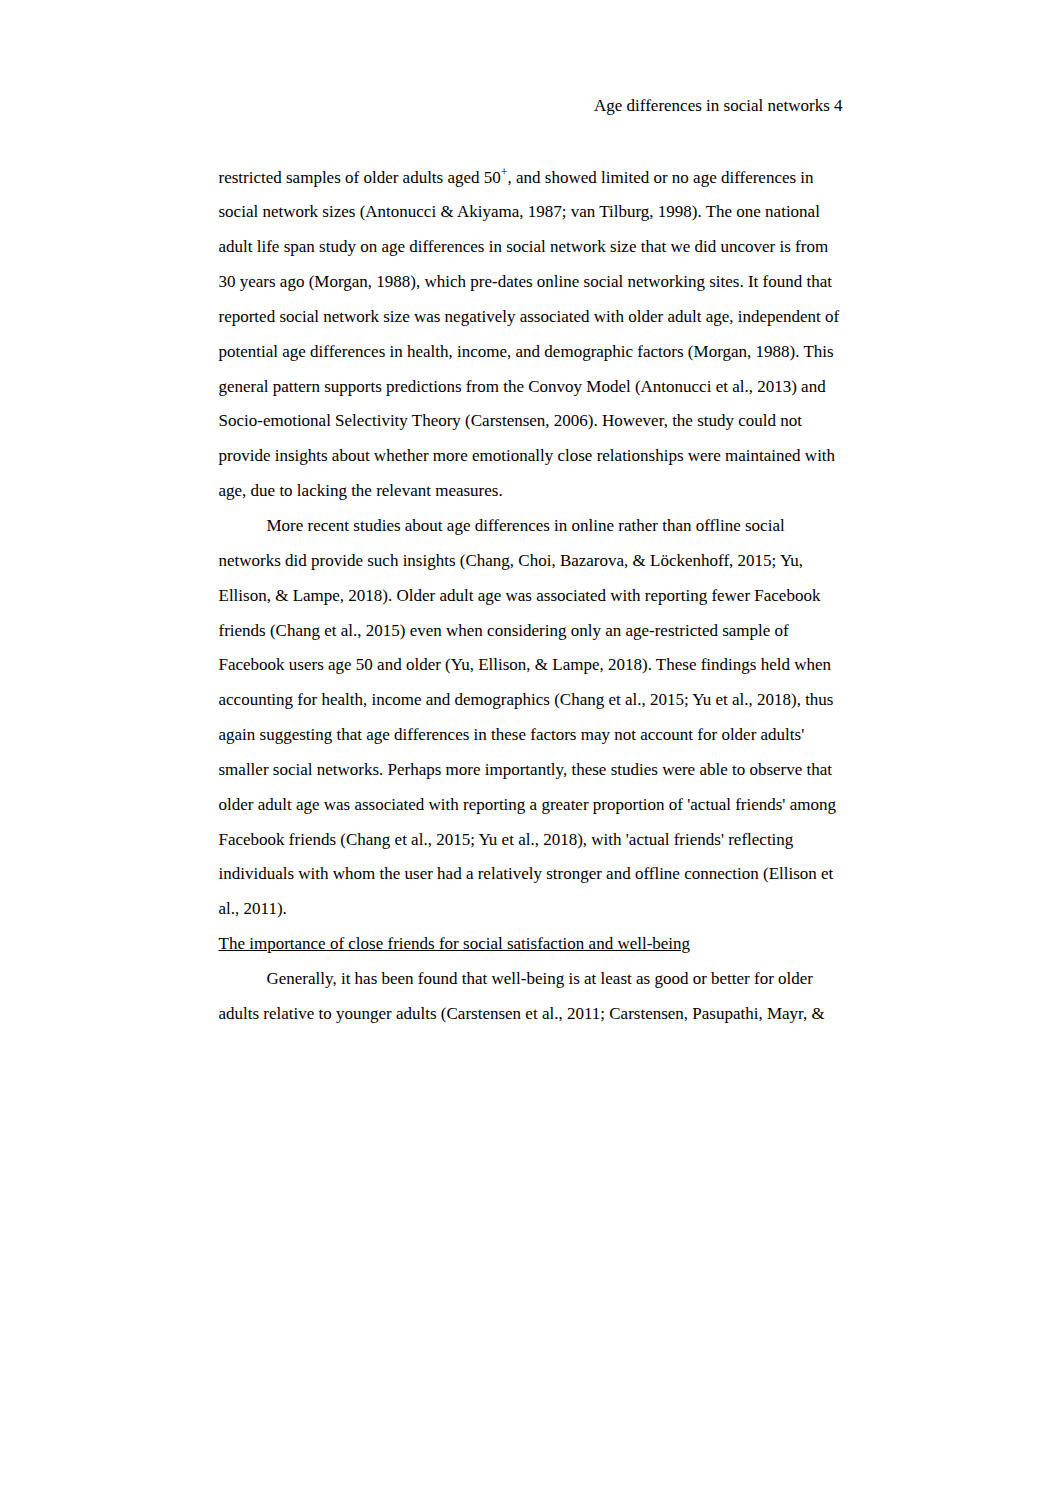Age differences in social networks 4
restricted samples of older adults aged 50+, and showed limited or no age differences in social network sizes (Antonucci & Akiyama, 1987; van Tilburg, 1998). The one national adult life span study on age differences in social network size that we did uncover is from 30 years ago (Morgan, 1988), which pre-dates online social networking sites. It found that reported social network size was negatively associated with older adult age, independent of potential age differences in health, income, and demographic factors (Morgan, 1988). This general pattern supports predictions from the Convoy Model (Antonucci et al., 2013) and Socio-emotional Selectivity Theory (Carstensen, 2006). However, the study could not provide insights about whether more emotionally close relationships were maintained with age, due to lacking the relevant measures.
More recent studies about age differences in online rather than offline social networks did provide such insights (Chang, Choi, Bazarova, & Löckenhoff, 2015; Yu, Ellison, & Lampe, 2018). Older adult age was associated with reporting fewer Facebook friends (Chang et al., 2015) even when considering only an age-restricted sample of Facebook users age 50 and older (Yu, Ellison, & Lampe, 2018). These findings held when accounting for health, income and demographics (Chang et al., 2015; Yu et al., 2018), thus again suggesting that age differences in these factors may not account for older adults' smaller social networks. Perhaps more importantly, these studies were able to observe that older adult age was associated with reporting a greater proportion of 'actual friends' among Facebook friends (Chang et al., 2015; Yu et al., 2018), with 'actual friends' reflecting individuals with whom the user had a relatively stronger and offline connection (Ellison et al., 2011).
The importance of close friends for social satisfaction and well-being
Generally, it has been found that well-being is at least as good or better for older adults relative to younger adults (Carstensen et al., 2011; Carstensen, Pasupathi, Mayr, &